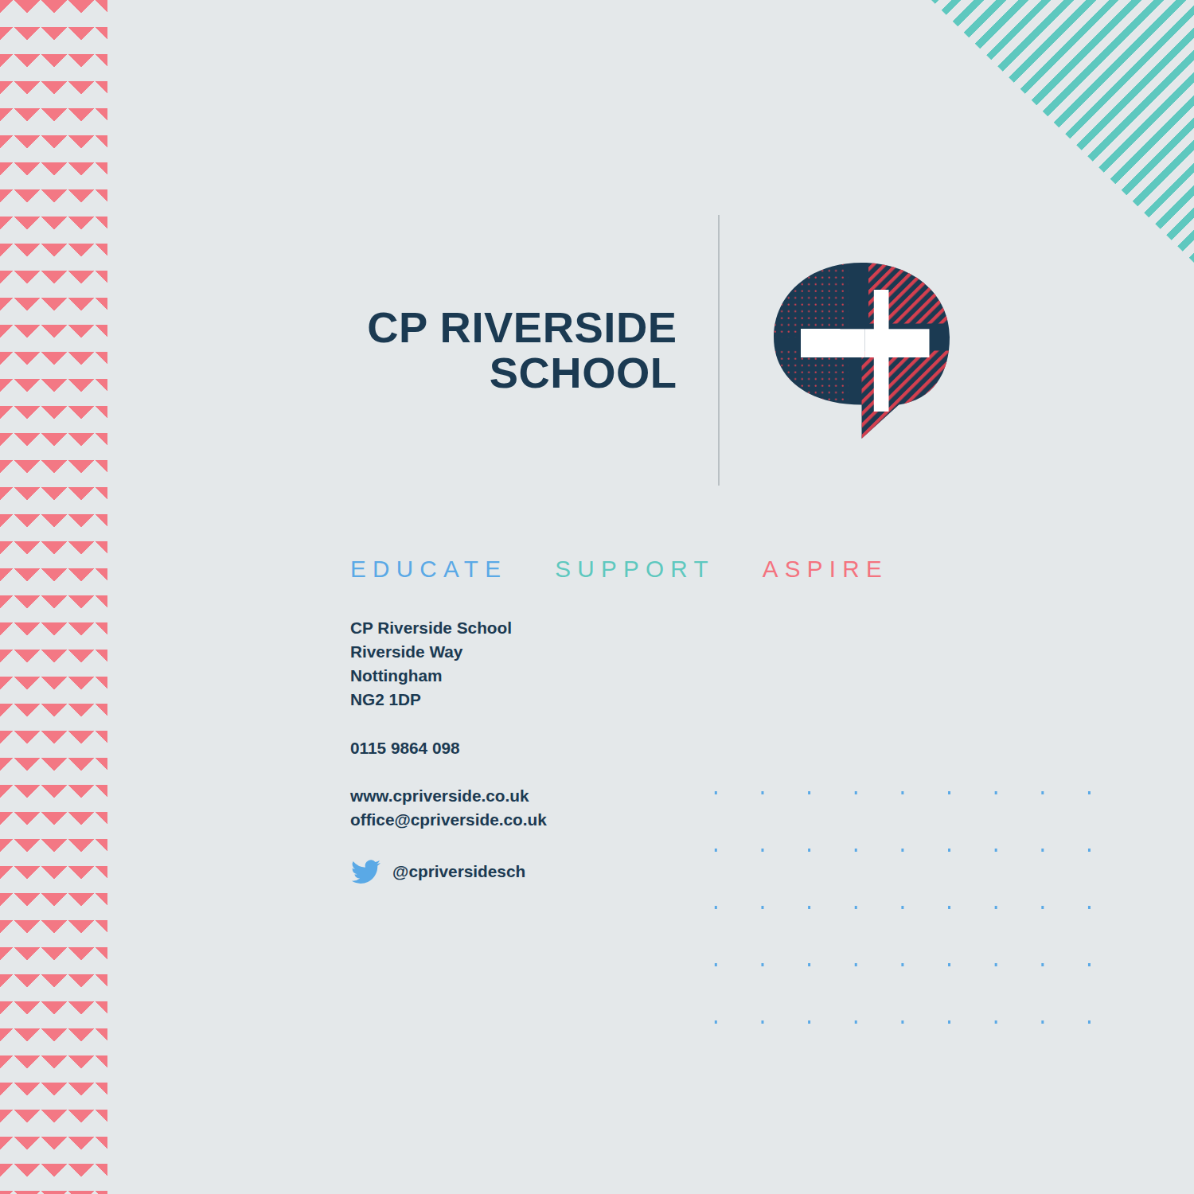CP Riverside
School
Educate Support Aspire
CP Riverside School
Riverside Way
Nottingham
NG2 1DP
0115 9864 098
www.cpriverside.co.uk
office@cpriverside.co.uk
@cpriversidesch